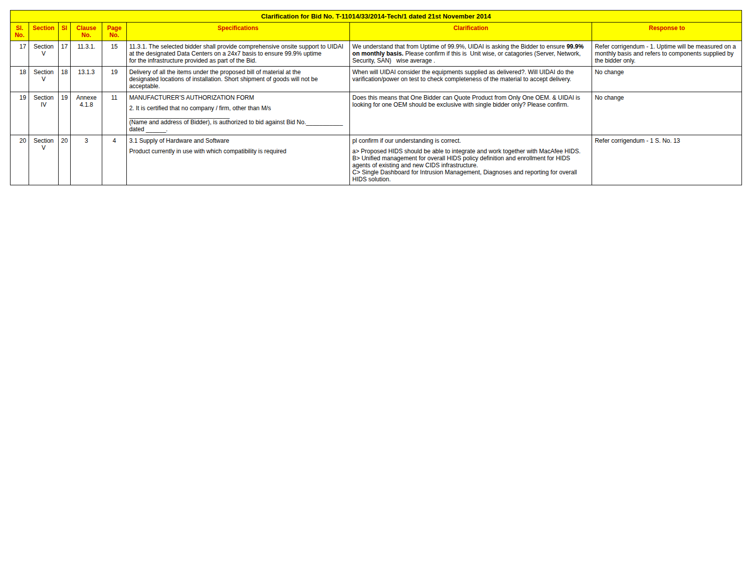Clarification for Bid No. T-11014/33/2014-Tech/1 dated 21st November 2014
| Sl. No. | Section | Sl | Clause No. | Page No. | Specifications | Clarification | Response to |
| --- | --- | --- | --- | --- | --- | --- | --- |
| 17 | Section V | 17 | 11.3.1. | 15 | 11.3.1. The selected bidder shall provide comprehensive onsite support to UIDAI at the designated Data Centers on a 24x7 basis to ensure 99.9% uptime for the infrastructure provided as part of the Bid. | We understand that from Uptime of 99.9%, UIDAI is asking the Bidder to ensure 99.9% on monthly basis. Please confirm if this is Unit wise, or catagories (Server, Network, Security, SAN) wise average . | Refer corrigendum - 1. Uptime will be measured on a monthly basis and refers to components supplied by the bidder only. |
| 18 | Section V | 18 | 13.1.3 | 19 | Delivery of all the items under the proposed bill of material at the designated locations of installation. Short shipment of goods will not be acceptable. | When will UIDAI consider the equipments supplied as delivered?. Will UIDAI do the varification/power on test to check completeness of the material to accept delivery. | No change |
| 19 | Section IV | 19 | Annexe 4.1.8 | 11 | MANUFACTURER’S AUTHORIZATION FORM 2. It is certified that no company / firm, other than M/s ______________________________ (Name and address of Bidder), is authorized to bid against Bid No.___________ dated ______. | Does this means that One Bidder can Quote Product from Only One OEM. & UIDAI is looking for one OEM should be exclusive with single bidder only? Please confirm. | No change |
| 20 | Section V | 20 | 3 | 4 | 3.1 Supply of Hardware and Software Product currently in use with which compatibility is required | pl confirm if our understanding is correct. a> Proposed HIDS should be able to integrate and work together with MacAfee HIDS. B> Unified management for overall HIDS policy definition and enrollment for HIDS agents of existing and new CIDS infrastructure. C> Single Dashboard for Intrusion Management, Diagnoses and reporting for overall HIDS solution. | Refer corrigendum - 1 S. No. 13 |